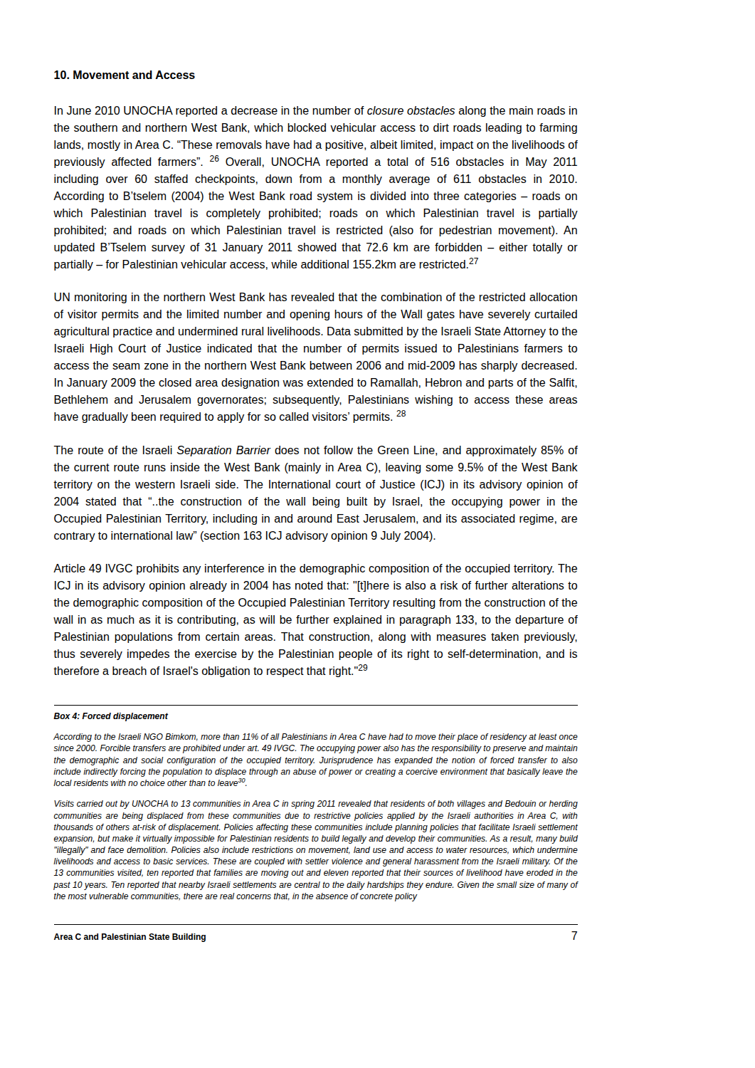10. Movement and Access
In June 2010 UNOCHA reported a decrease in the number of closure obstacles along the main roads in the southern and northern West Bank, which blocked vehicular access to dirt roads leading to farming lands, mostly in Area C. “These removals have had a positive, albeit limited, impact on the livelihoods of previously affected farmers”. 26 Overall, UNOCHA reported a total of 516 obstacles in May 2011 including over 60 staffed checkpoints, down from a monthly average of 611 obstacles in 2010. According to B’tselem (2004) the West Bank road system is divided into three categories – roads on which Palestinian travel is completely prohibited; roads on which Palestinian travel is partially prohibited; and roads on which Palestinian travel is restricted (also for pedestrian movement). An updated B’Tselem survey of 31 January 2011 showed that 72.6 km are forbidden – either totally or partially – for Palestinian vehicular access, while additional 155.2km are restricted.27
UN monitoring in the northern West Bank has revealed that the combination of the restricted allocation of visitor permits and the limited number and opening hours of the Wall gates have severely curtailed agricultural practice and undermined rural livelihoods. Data submitted by the Israeli State Attorney to the Israeli High Court of Justice indicated that the number of permits issued to Palestinians farmers to access the seam zone in the northern West Bank between 2006 and mid-2009 has sharply decreased. In January 2009 the closed area designation was extended to Ramallah, Hebron and parts of the Salfit, Bethlehem and Jerusalem governorates; subsequently, Palestinians wishing to access these areas have gradually been required to apply for so called visitors’ permits. 28
The route of the Israeli Separation Barrier does not follow the Green Line, and approximately 85% of the current route runs inside the West Bank (mainly in Area C), leaving some 9.5% of the West Bank territory on the western Israeli side. The International court of Justice (ICJ) in its advisory opinion of 2004 stated that “..the construction of the wall being built by Israel, the occupying power in the Occupied Palestinian Territory, including in and around East Jerusalem, and its associated regime, are contrary to international law” (section 163 ICJ advisory opinion 9 July 2004).
Article 49 IVGC prohibits any interference in the demographic composition of the occupied territory. The ICJ in its advisory opinion already in 2004 has noted that: "[t]here is also a risk of further alterations to the demographic composition of the Occupied Palestinian Territory resulting from the construction of the wall in as much as it is contributing, as will be further explained in paragraph 133, to the departure of Palestinian populations from certain areas. That construction, along with measures taken previously, thus severely impedes the exercise by the Palestinian people of its right to self-determination, and is therefore a breach of Israel's obligation to respect that right."29
Box 4: Forced displacement
According to the Israeli NGO Bimkom, more than 11% of all Palestinians in Area C have had to move their place of residency at least once since 2000. Forcible transfers are prohibited under art. 49 IVGC. The occupying power also has the responsibility to preserve and maintain the demographic and social configuration of the occupied territory. Jurisprudence has expanded the notion of forced transfer to also include indirectly forcing the population to displace through an abuse of power or creating a coercive environment that basically leave the local residents with no choice other than to leave30.
Visits carried out by UNOCHA to 13 communities in Area C in spring 2011 revealed that residents of both villages and Bedouin or herding communities are being displaced from these communities due to restrictive policies applied by the Israeli authorities in Area C, with thousands of others at-risk of displacement. Policies affecting these communities include planning policies that facilitate Israeli settlement expansion, but make it virtually impossible for Palestinian residents to build legally and develop their communities. As a result, many build "illegally" and face demolition. Policies also include restrictions on movement, land use and access to water resources, which undermine livelihoods and access to basic services. These are coupled with settler violence and general harassment from the Israeli military. Of the 13 communities visited, ten reported that families are moving out and eleven reported that their sources of livelihood have eroded in the past 10 years. Ten reported that nearby Israeli settlements are central to the daily hardships they endure. Given the small size of many of the most vulnerable communities, there are real concerns that, in the absence of concrete policy
Area C and Palestinian State Building 7